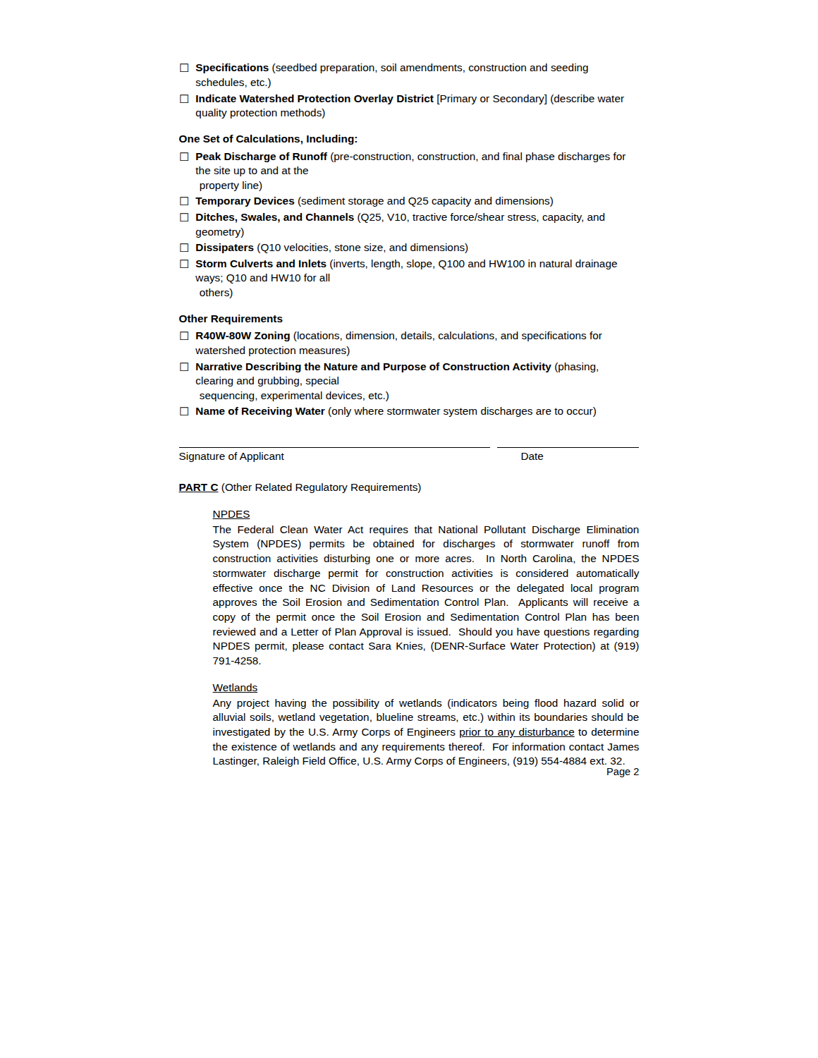Specifications (seedbed preparation, soil amendments, construction and seeding schedules, etc.)
Indicate Watershed Protection Overlay District [Primary or Secondary] (describe water quality protection methods)
One Set of Calculations, Including:
Peak Discharge of Runoff (pre-construction, construction, and final phase discharges for the site up to and at theproperty line)
Temporary Devices (sediment storage and Q25 capacity and dimensions)
Ditches, Swales, and Channels (Q25, V10, tractive force/shear stress, capacity, and geometry)
Dissipaters (Q10 velocities, stone size, and dimensions)
Storm Culverts and Inlets (inverts, length, slope, Q100 and HW100 in natural drainage ways; Q10 and HW10 for allothers)
Other Requirements
R40W-80W Zoning (locations, dimension, details, calculations, and specifications for watershed protection measures)
Narrative Describing the Nature and Purpose of Construction Activity (phasing, clearing and grubbing, specialsequencing, experimental devices, etc.)
Name of Receiving Water (only where stormwater system discharges are to occur)
Signature of Applicant
Date
PART C (Other Related Regulatory Requirements)
NPDES
The Federal Clean Water Act requires that National Pollutant Discharge Elimination System (NPDES) permits be obtained for discharges of stormwater runoff from construction activities disturbing one or more acres. In North Carolina, the NPDES stormwater discharge permit for construction activities is considered automatically effective once the NC Division of Land Resources or the delegated local program approves the Soil Erosion and Sedimentation Control Plan. Applicants will receive a copy of the permit once the Soil Erosion and Sedimentation Control Plan has been reviewed and a Letter of Plan Approval is issued. Should you have questions regarding NPDES permit, please contact Sara Knies, (DENR-Surface Water Protection) at (919) 791-4258.
Wetlands
Any project having the possibility of wetlands (indicators being flood hazard solid or alluvial soils, wetland vegetation, blueline streams, etc.) within its boundaries should be investigated by the U.S. Army Corps of Engineers prior to any disturbance to determine the existence of wetlands and any requirements thereof. For information contact James Lastinger, Raleigh Field Office, U.S. Army Corps of Engineers, (919) 554-4884 ext. 32.
Page 2